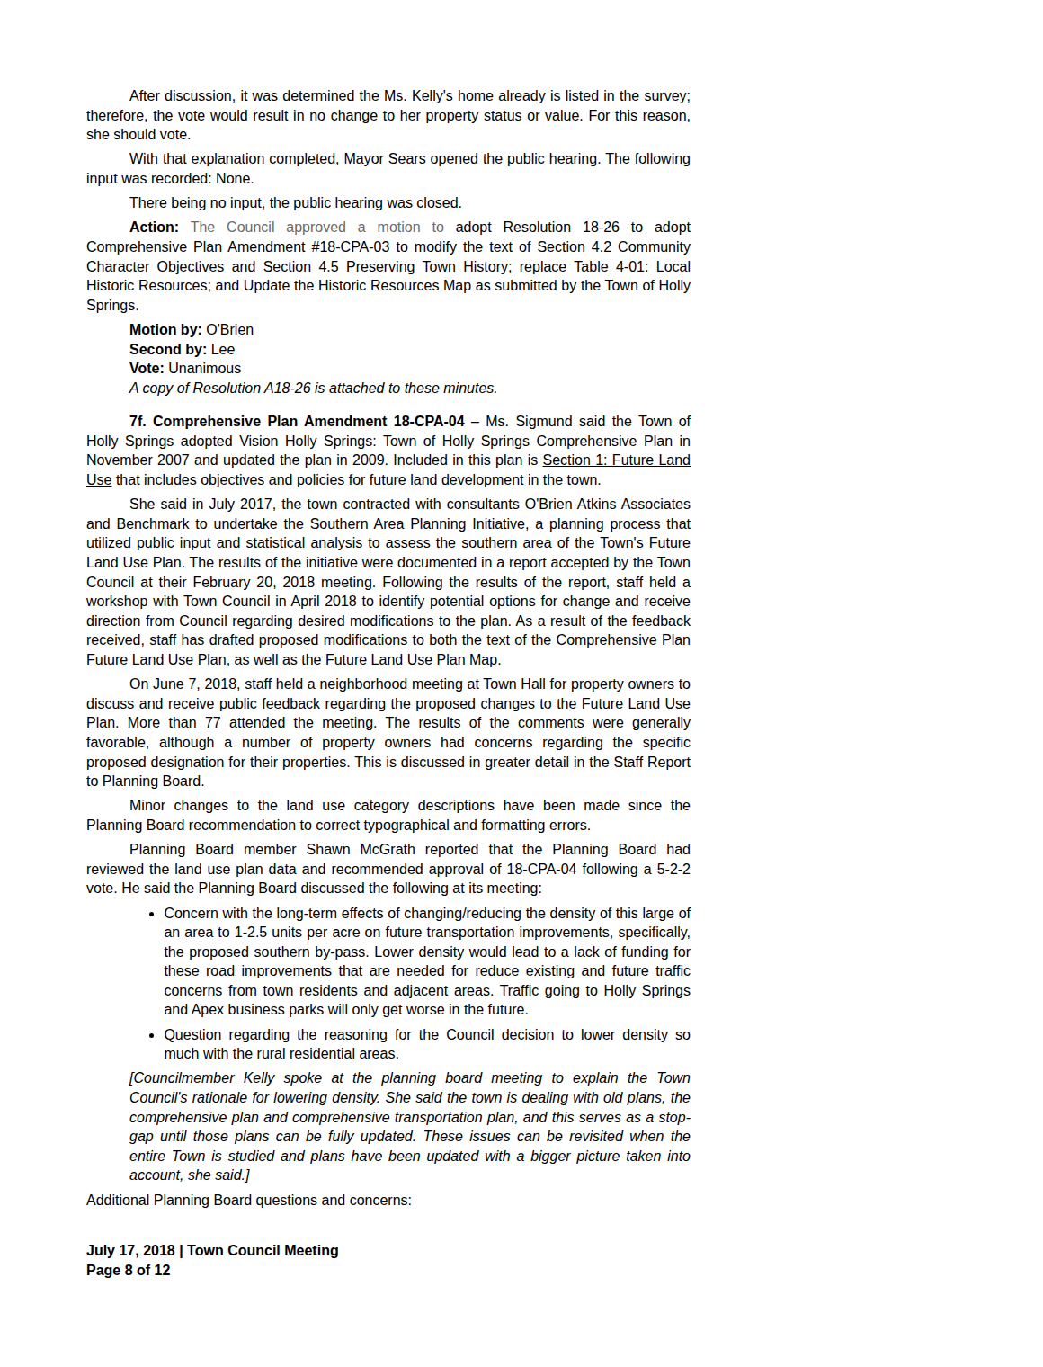After discussion, it was determined the Ms. Kelly's home already is listed in the survey; therefore, the vote would result in no change to her property status or value. For this reason, she should vote.
With that explanation completed, Mayor Sears opened the public hearing. The following input was recorded: None.
There being no input, the public hearing was closed.
Action: The Council approved a motion to adopt Resolution 18-26 to adopt Comprehensive Plan Amendment #18-CPA-03 to modify the text of Section 4.2 Community Character Objectives and Section 4.5 Preserving Town History; replace Table 4-01: Local Historic Resources; and Update the Historic Resources Map as submitted by the Town of Holly Springs.
Motion by: O'Brien
Second by: Lee
Vote: Unanimous
A copy of Resolution A18-26 is attached to these minutes.
7f. Comprehensive Plan Amendment 18-CPA-04 – Ms. Sigmund said the Town of Holly Springs adopted Vision Holly Springs: Town of Holly Springs Comprehensive Plan in November 2007 and updated the plan in 2009. Included in this plan is Section 1: Future Land Use that includes objectives and policies for future land development in the town.
She said in July 2017, the town contracted with consultants O'Brien Atkins Associates and Benchmark to undertake the Southern Area Planning Initiative, a planning process that utilized public input and statistical analysis to assess the southern area of the Town's Future Land Use Plan. The results of the initiative were documented in a report accepted by the Town Council at their February 20, 2018 meeting. Following the results of the report, staff held a workshop with Town Council in April 2018 to identify potential options for change and receive direction from Council regarding desired modifications to the plan. As a result of the feedback received, staff has drafted proposed modifications to both the text of the Comprehensive Plan Future Land Use Plan, as well as the Future Land Use Plan Map.
On June 7, 2018, staff held a neighborhood meeting at Town Hall for property owners to discuss and receive public feedback regarding the proposed changes to the Future Land Use Plan. More than 77 attended the meeting. The results of the comments were generally favorable, although a number of property owners had concerns regarding the specific proposed designation for their properties. This is discussed in greater detail in the Staff Report to Planning Board.
Minor changes to the land use category descriptions have been made since the Planning Board recommendation to correct typographical and formatting errors.
Planning Board member Shawn McGrath reported that the Planning Board had reviewed the land use plan data and recommended approval of 18-CPA-04 following a 5-2-2 vote. He said the Planning Board discussed the following at its meeting:
Concern with the long-term effects of changing/reducing the density of this large of an area to 1-2.5 units per acre on future transportation improvements, specifically, the proposed southern by-pass. Lower density would lead to a lack of funding for these road improvements that are needed for reduce existing and future traffic concerns from town residents and adjacent areas. Traffic going to Holly Springs and Apex business parks will only get worse in the future.
Question regarding the reasoning for the Council decision to lower density so much with the rural residential areas.
[Councilmember Kelly spoke at the planning board meeting to explain the Town Council's rationale for lowering density. She said the town is dealing with old plans, the comprehensive plan and comprehensive transportation plan, and this serves as a stop-gap until those plans can be fully updated. These issues can be revisited when the entire Town is studied and plans have been updated with a bigger picture taken into account, she said.]
Additional Planning Board questions and concerns:
July 17, 2018 | Town Council Meeting
Page 8 of 12